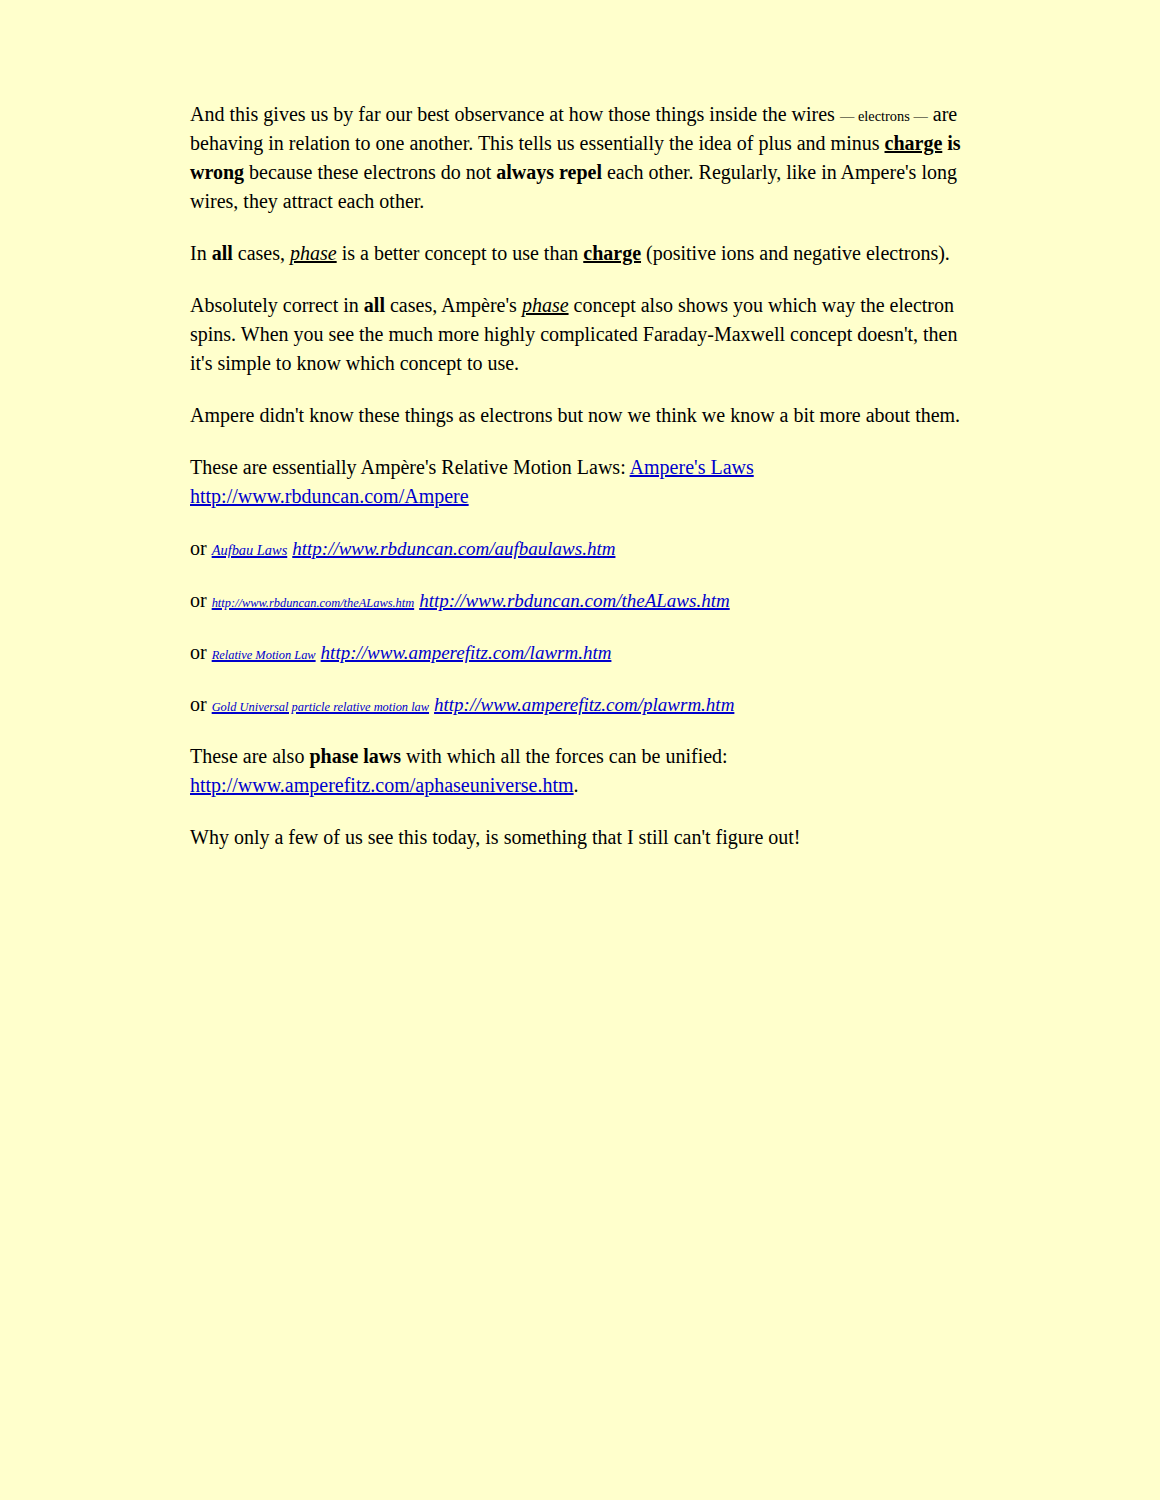And this gives us by far our best observance at how those things inside the wires — electrons — are behaving in relation to one another. This tells us essentially the idea of plus and minus charge is wrong because these electrons do not always repel each other. Regularly, like in Ampere's long wires, they attract each other.
In all cases, phase is a better concept to use than charge (positive ions and negative electrons).
Absolutely correct in all cases, Ampère's phase concept also shows you which way the electron spins. When you see the much more highly complicated Faraday-Maxwell concept doesn't, then it's simple to know which concept to use.
Ampere didn't know these things as electrons but now we think we know a bit more about them.
These are essentially Ampère's Relative Motion Laws: Ampere's Laws http://www.rbduncan.com/Ampere
or Aufbau Laws http://www.rbduncan.com/aufbaulaws.htm
or http://www.rbduncan.com/theALaws.htm http://www.rbduncan.com/theALaws.htm
or Relative Motion Law http://www.amperefitz.com/lawrm.htm
or Gold Universal particle relative motion law http://www.amperefitz.com/plawrm.htm
These are also phase laws with which all the forces can be unified: http://www.amperefitz.com/aphaseuniverse.htm.
Why only a few of us see this today, is something that I still can't figure out!